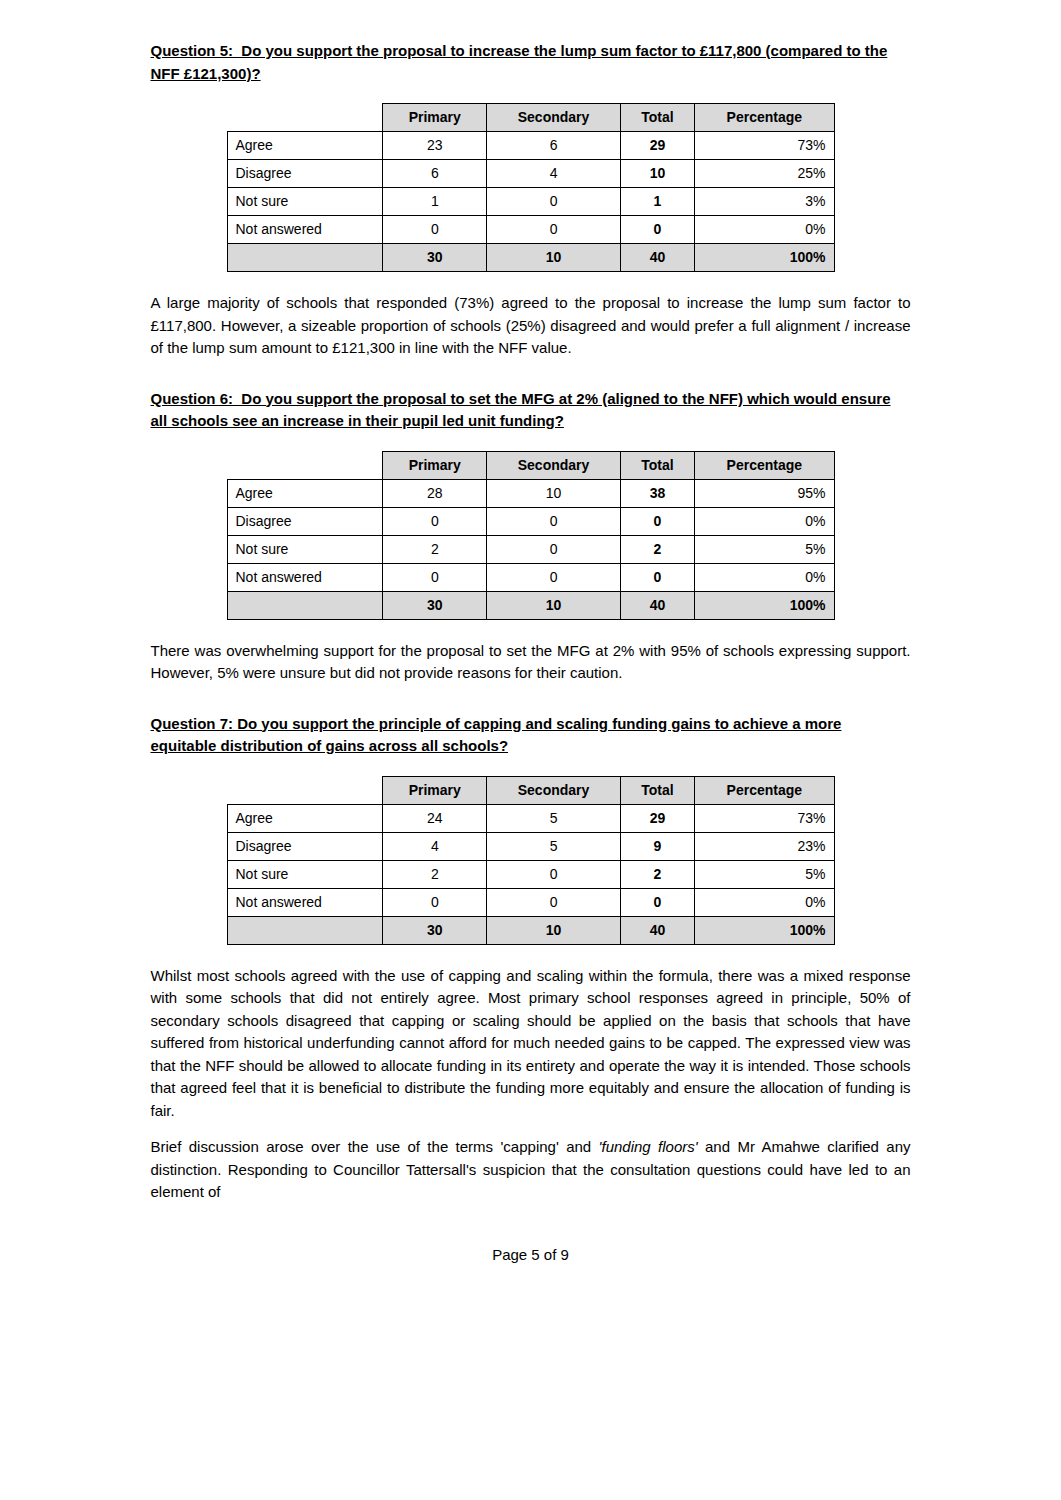Question 5: Do you support the proposal to increase the lump sum factor to £117,800 (compared to the NFF £121,300)?
| | Primary | Secondary | Total | Percentage |
| --- | --- | --- | --- | --- |
| Agree | 23 | 6 | 29 | 73% |
| Disagree | 6 | 4 | 10 | 25% |
| Not sure | 1 | 0 | 1 | 3% |
| Not answered | 0 | 0 | 0 | 0% |
| | 30 | 10 | 40 | 100% |
A large majority of schools that responded (73%) agreed to the proposal to increase the lump sum factor to £117,800. However, a sizeable proportion of schools (25%) disagreed and would prefer a full alignment / increase of the lump sum amount to £121,300 in line with the NFF value.
Question 6: Do you support the proposal to set the MFG at 2% (aligned to the NFF) which would ensure all schools see an increase in their pupil led unit funding?
| | Primary | Secondary | Total | Percentage |
| --- | --- | --- | --- | --- |
| Agree | 28 | 10 | 38 | 95% |
| Disagree | 0 | 0 | 0 | 0% |
| Not sure | 2 | 0 | 2 | 5% |
| Not answered | 0 | 0 | 0 | 0% |
| | 30 | 10 | 40 | 100% |
There was overwhelming support for the proposal to set the MFG at 2% with 95% of schools expressing support. However, 5% were unsure but did not provide reasons for their caution.
Question 7: Do you support the principle of capping and scaling funding gains to achieve a more equitable distribution of gains across all schools?
| | Primary | Secondary | Total | Percentage |
| --- | --- | --- | --- | --- |
| Agree | 24 | 5 | 29 | 73% |
| Disagree | 4 | 5 | 9 | 23% |
| Not sure | 2 | 0 | 2 | 5% |
| Not answered | 0 | 0 | 0 | 0% |
| | 30 | 10 | 40 | 100% |
Whilst most schools agreed with the use of capping and scaling within the formula, there was a mixed response with some schools that did not entirely agree. Most primary school responses agreed in principle, 50% of secondary schools disagreed that capping or scaling should be applied on the basis that schools that have suffered from historical underfunding cannot afford for much needed gains to be capped. The expressed view was that the NFF should be allowed to allocate funding in its entirety and operate the way it is intended. Those schools that agreed feel that it is beneficial to distribute the funding more equitably and ensure the allocation of funding is fair.
Brief discussion arose over the use of the terms 'capping' and 'funding floors' and Mr Amahwe clarified any distinction. Responding to Councillor Tattersall's suspicion that the consultation questions could have led to an element of
Page 5 of 9